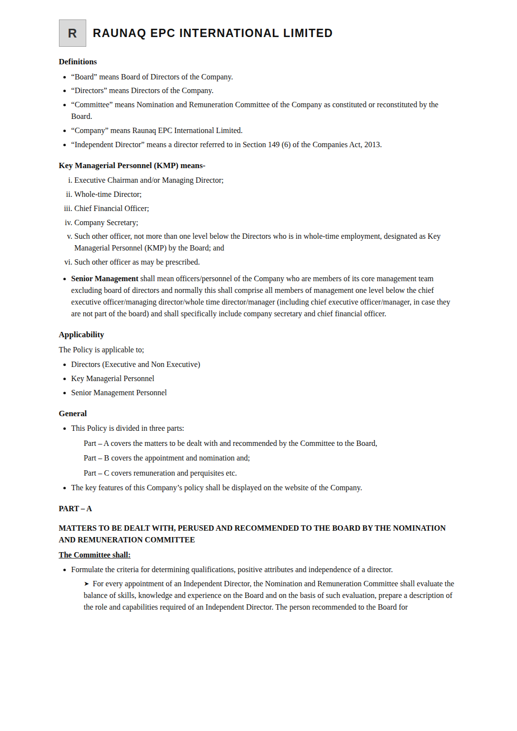R
RAUNAQ EPC INTERNATIONAL LIMITED
Definitions
“Board” means Board of Directors of the Company.
“Directors” means Directors of the Company.
“Committee” means Nomination and Remuneration Committee of the Company as constituted or reconstituted by the Board.
“Company” means Raunaq EPC International Limited.
“Independent Director” means a director referred to in Section 149 (6) of the Companies Act, 2013.
Key Managerial Personnel (KMP) means-
Executive Chairman and/or Managing Director;
Whole-time Director;
Chief Financial Officer;
Company Secretary;
Such other officer, not more than one level below the Directors who is in whole-time employment, designated as Key Managerial Personnel (KMP) by the Board; and
Such other officer as may be prescribed.
Senior Management shall mean officers/personnel of the Company who are members of its core management team excluding board of directors and normally this shall comprise all members of management one level below the chief executive officer/managing director/whole time director/manager (including chief executive officer/manager, in case they are not part of the board) and shall specifically include company secretary and chief financial officer.
Applicability
The Policy is applicable to;
Directors (Executive and Non Executive)
Key Managerial Personnel
Senior Management Personnel
General
This Policy is divided in three parts:
Part – A covers the matters to be dealt with and recommended by the Committee to the Board,
Part – B covers the appointment and nomination and;
Part – C covers remuneration and perquisites etc.
The key features of this Company’s policy shall be displayed on the website of the Company.
PART – A
Matters to be dealt with, perused and recommended to the Board by the Nomination and Remuneration Committee
The Committee shall:
Formulate the criteria for determining qualifications, positive attributes and independence of a director.
For every appointment of an Independent Director, the Nomination and Remuneration Committee shall evaluate the balance of skills, knowledge and experience on the Board and on the basis of such evaluation, prepare a description of the role and capabilities required of an Independent Director. The person recommended to the Board for